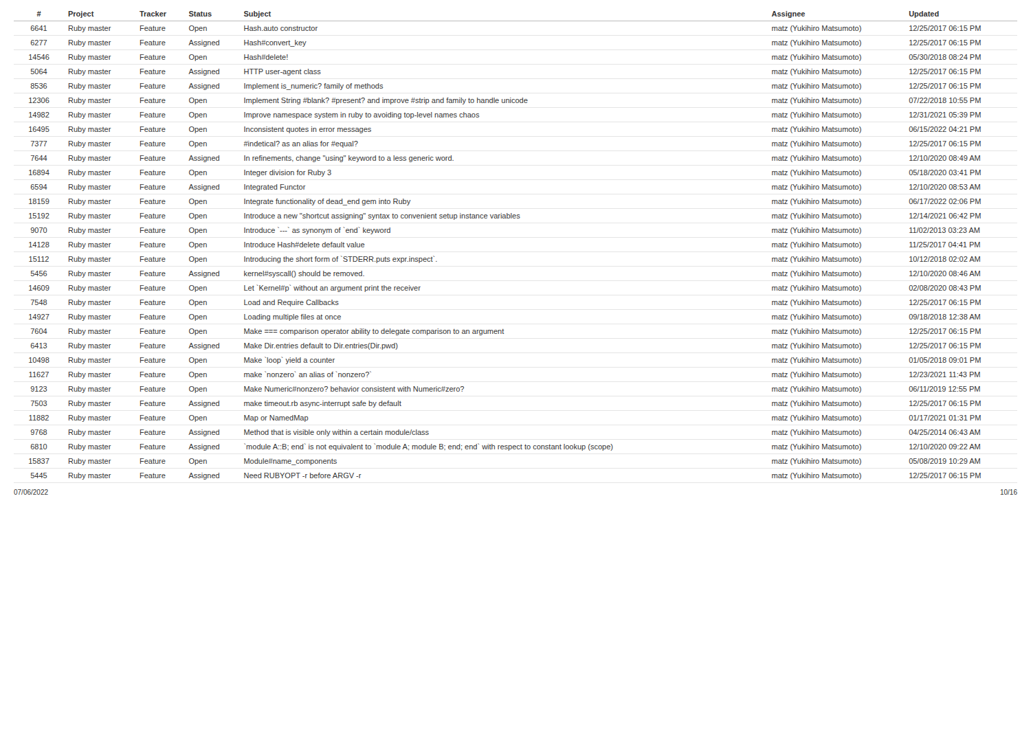| # | Project | Tracker | Status | Subject | Assignee | Updated |
| --- | --- | --- | --- | --- | --- | --- |
| 6641 | Ruby master | Feature | Open | Hash.auto constructor | matz (Yukihiro Matsumoto) | 12/25/2017 06:15 PM |
| 6277 | Ruby master | Feature | Assigned | Hash#convert_key | matz (Yukihiro Matsumoto) | 12/25/2017 06:15 PM |
| 14546 | Ruby master | Feature | Open | Hash#delete! | matz (Yukihiro Matsumoto) | 05/30/2018 08:24 PM |
| 5064 | Ruby master | Feature | Assigned | HTTP user-agent class | matz (Yukihiro Matsumoto) | 12/25/2017 06:15 PM |
| 8536 | Ruby master | Feature | Assigned | Implement is_numeric? family of methods | matz (Yukihiro Matsumoto) | 12/25/2017 06:15 PM |
| 12306 | Ruby master | Feature | Open | Implement String #blank? #present? and improve #strip and family to handle unicode | matz (Yukihiro Matsumoto) | 07/22/2018 10:55 PM |
| 14982 | Ruby master | Feature | Open | Improve namespace system in ruby to avoiding top-level names chaos | matz (Yukihiro Matsumoto) | 12/31/2021 05:39 PM |
| 16495 | Ruby master | Feature | Open | Inconsistent quotes in error messages | matz (Yukihiro Matsumoto) | 06/15/2022 04:21 PM |
| 7377 | Ruby master | Feature | Open | #indetical? as an alias for #equal? | matz (Yukihiro Matsumoto) | 12/25/2017 06:15 PM |
| 7644 | Ruby master | Feature | Assigned | In refinements, change "using" keyword to a less generic word. | matz (Yukihiro Matsumoto) | 12/10/2020 08:49 AM |
| 16894 | Ruby master | Feature | Open | Integer division for Ruby 3 | matz (Yukihiro Matsumoto) | 05/18/2020 03:41 PM |
| 6594 | Ruby master | Feature | Assigned | Integrated Functor | matz (Yukihiro Matsumoto) | 12/10/2020 08:53 AM |
| 18159 | Ruby master | Feature | Open | Integrate functionality of dead_end gem into Ruby | matz (Yukihiro Matsumoto) | 06/17/2022 02:06 PM |
| 15192 | Ruby master | Feature | Open | Introduce a new "shortcut assigning" syntax to convenient setup instance variables | matz (Yukihiro Matsumoto) | 12/14/2021 06:42 PM |
| 9070 | Ruby master | Feature | Open | Introduce `---` as synonym of `end` keyword | matz (Yukihiro Matsumoto) | 11/02/2013 03:23 AM |
| 14128 | Ruby master | Feature | Open | Introduce Hash#delete default value | matz (Yukihiro Matsumoto) | 11/25/2017 04:41 PM |
| 15112 | Ruby master | Feature | Open | Introducing the short form of `STDERR.puts expr.inspect`. | matz (Yukihiro Matsumoto) | 10/12/2018 02:02 AM |
| 5456 | Ruby master | Feature | Assigned | kernel#syscall() should be removed. | matz (Yukihiro Matsumoto) | 12/10/2020 08:46 AM |
| 14609 | Ruby master | Feature | Open | Let `Kernel#p` without an argument print the receiver | matz (Yukihiro Matsumoto) | 02/08/2020 08:43 PM |
| 7548 | Ruby master | Feature | Open | Load and Require Callbacks | matz (Yukihiro Matsumoto) | 12/25/2017 06:15 PM |
| 14927 | Ruby master | Feature | Open | Loading multiple files at once | matz (Yukihiro Matsumoto) | 09/18/2018 12:38 AM |
| 7604 | Ruby master | Feature | Open | Make === comparison operator ability to delegate comparison to an argument | matz (Yukihiro Matsumoto) | 12/25/2017 06:15 PM |
| 6413 | Ruby master | Feature | Assigned | Make Dir.entries default to Dir.entries(Dir.pwd) | matz (Yukihiro Matsumoto) | 12/25/2017 06:15 PM |
| 10498 | Ruby master | Feature | Open | Make `loop` yield a counter | matz (Yukihiro Matsumoto) | 01/05/2018 09:01 PM |
| 11627 | Ruby master | Feature | Open | make `nonzero` an alias of `nonzero?` | matz (Yukihiro Matsumoto) | 12/23/2021 11:43 PM |
| 9123 | Ruby master | Feature | Open | Make Numeric#nonzero? behavior consistent with Numeric#zero? | matz (Yukihiro Matsumoto) | 06/11/2019 12:55 PM |
| 7503 | Ruby master | Feature | Assigned | make timeout.rb async-interrupt safe by default | matz (Yukihiro Matsumoto) | 12/25/2017 06:15 PM |
| 11882 | Ruby master | Feature | Open | Map or NamedMap | matz (Yukihiro Matsumoto) | 01/17/2021 01:31 PM |
| 9768 | Ruby master | Feature | Assigned | Method that is visible only within a certain module/class | matz (Yukihiro Matsumoto) | 04/25/2014 06:43 AM |
| 6810 | Ruby master | Feature | Assigned | `module A::B; end` is not equivalent to `module A; module B; end; end` with respect to constant lookup (scope) | matz (Yukihiro Matsumoto) | 12/10/2020 09:22 AM |
| 15837 | Ruby master | Feature | Open | Module#name_components | matz (Yukihiro Matsumoto) | 05/08/2019 10:29 AM |
| 5445 | Ruby master | Feature | Assigned | Need RUBYOPT -r before ARGV -r | matz (Yukihiro Matsumoto) | 12/25/2017 06:15 PM |
07/06/2022 10/16